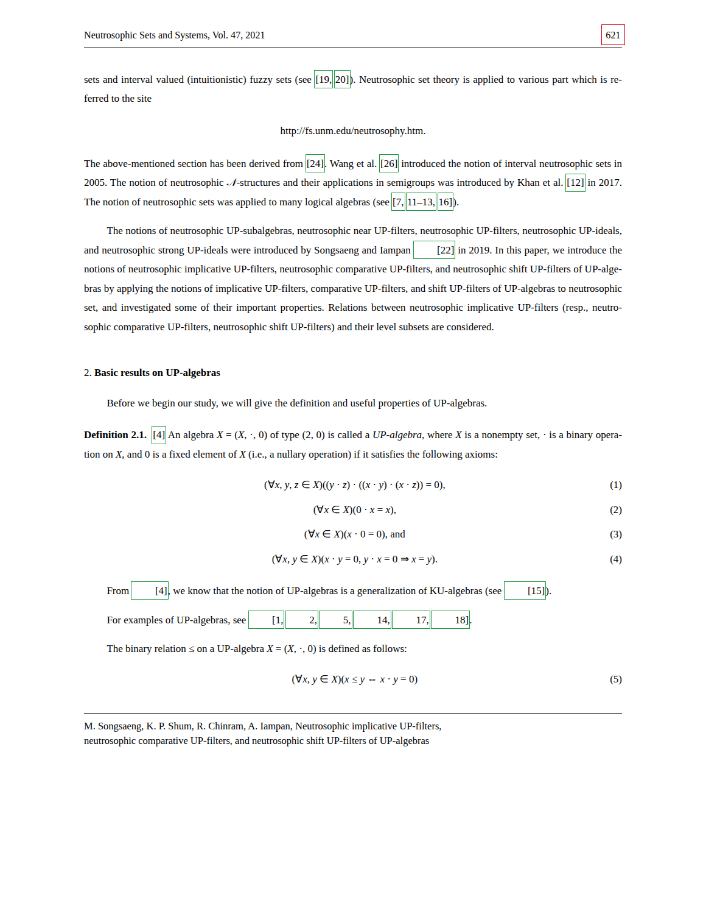Neutrosophic Sets and Systems, Vol. 47, 2021 621
sets and interval valued (intuitionistic) fuzzy sets (see [19, 20]). Neutrosophic set theory is applied to various part which is referred to the site
http://fs.unm.edu/neutrosophy.htm.
The above-mentioned section has been derived from [24]. Wang et al. [26] introduced the notion of interval neutrosophic sets in 2005. The notion of neutrosophic 𝒩-structures and their applications in semigroups was introduced by Khan et al. [12] in 2017. The notion of neutrosophic sets was applied to many logical algebras (see [7, 11–13, 16]).
The notions of neutrosophic UP-subalgebras, neutrosophic near UP-filters, neutrosophic UP-filters, neutrosophic UP-ideals, and neutrosophic strong UP-ideals were introduced by Songsaeng and Iampan [22] in 2019. In this paper, we introduce the notions of neutrosophic implicative UP-filters, neutrosophic comparative UP-filters, and neutrosophic shift UP-filters of UP-algebras by applying the notions of implicative UP-filters, comparative UP-filters, and shift UP-filters of UP-algebras to neutrosophic set, and investigated some of their important properties. Relations between neutrosophic implicative UP-filters (resp., neutrosophic comparative UP-filters, neutrosophic shift UP-filters) and their level subsets are considered.
2. Basic results on UP-algebras
Before we begin our study, we will give the definition and useful properties of UP-algebras.
Definition 2.1. [4] An algebra X = (X, ·, 0) of type (2, 0) is called a UP-algebra, where X is a nonempty set, · is a binary operation on X, and 0 is a fixed element of X (i.e., a nullary operation) if it satisfies the following axioms:
(∀x, y, z ∈ X)((y · z) · ((x · y) · (x · z)) = 0),
(1)
(∀x ∈ X)(0 · x = x),
(2)
(∀x ∈ X)(x · 0 = 0), and
(3)
(∀x, y ∈ X)(x · y = 0, y · x = 0 ⇒ x = y).
(4)
From [4], we know that the notion of UP-algebras is a generalization of KU-algebras (see [15]).
For examples of UP-algebras, see [1, 2, 5, 14, 17, 18].
The binary relation ≤ on a UP-algebra X = (X, ·, 0) is defined as follows:
(∀x, y ∈ X)(x ≤ y ⇔ x · y = 0)
(5)
M. Songsaeng, K. P. Shum, R. Chinram, A. Iampan, Neutrosophic implicative UP-filters,
neutrosophic comparative UP-filters, and neutrosophic shift UP-filters of UP-algebras